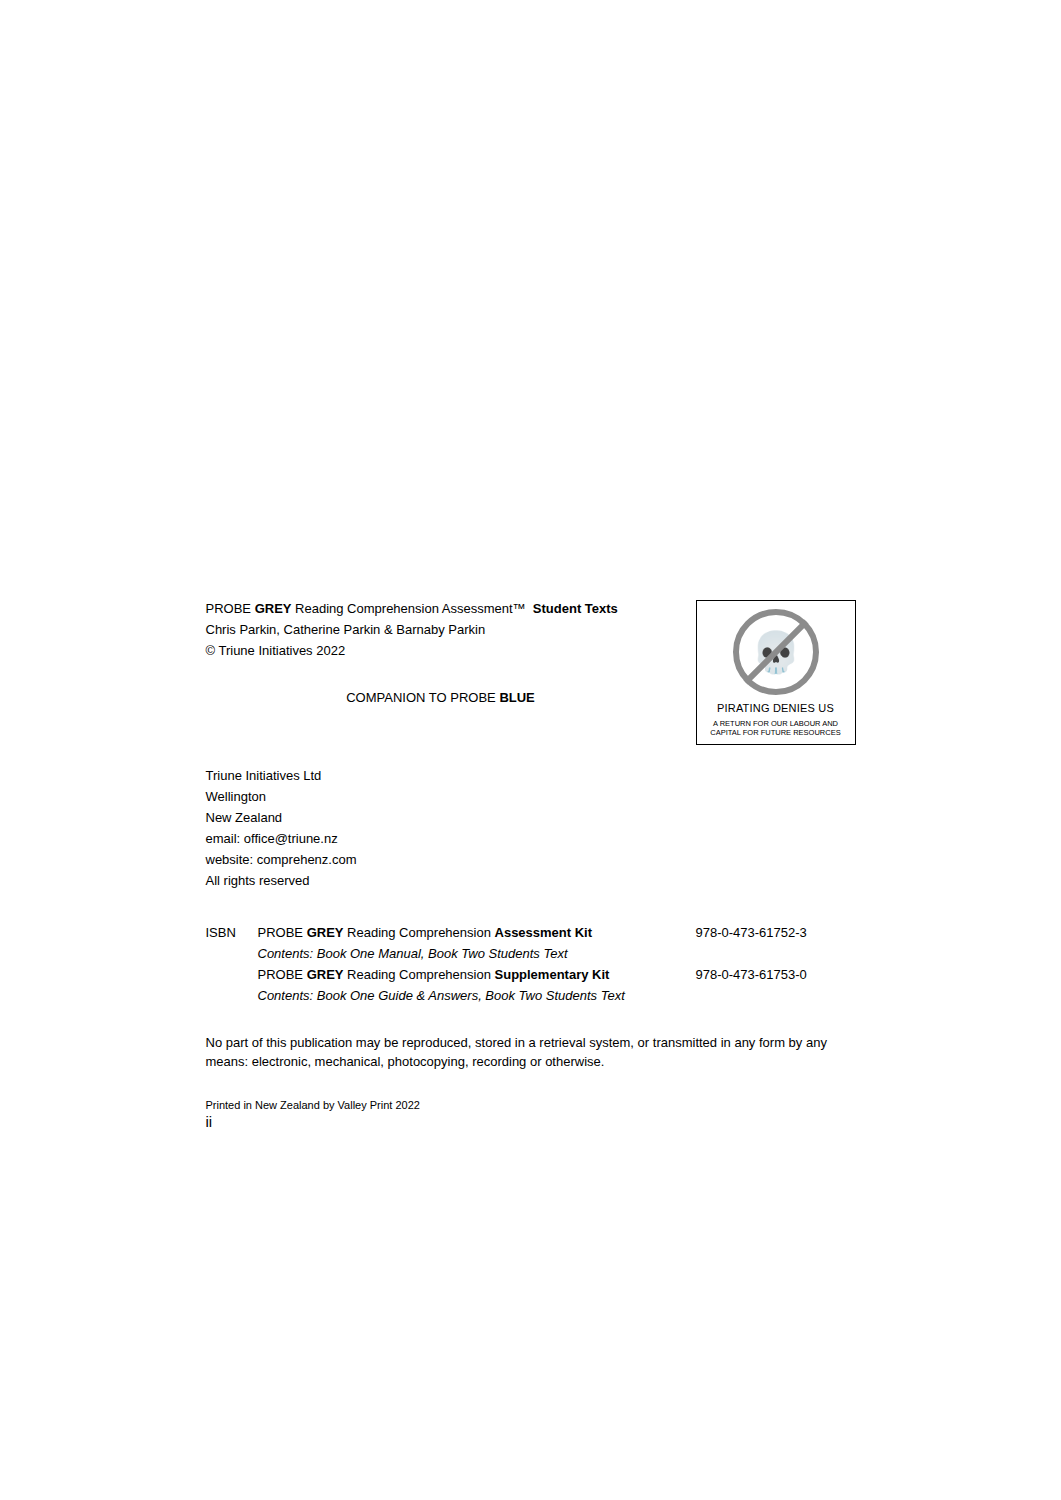💀
PIRATING DENIES US
A RETURN FOR OUR LABOUR AND
CAPITAL FOR FUTURE RESOURCES
PROBE GREY Reading Comprehension Assessment™ Student Texts
Chris Parkin, Catherine Parkin & Barnaby Parkin
© Triune Initiatives 2022
COMPANION TO PROBE BLUE
Triune Initiatives Ltd
Wellington
New Zealand
email: office@triune.nz
website: comprehenz.com
All rights reserved
| ISBN | PROBE GREY Reading Comprehension Assessment Kit | 978-0-473-61752-3 |
| | Contents: Book One Manual, Book Two Students Text | |
| | PROBE GREY Reading Comprehension Supplementary Kit | 978-0-473-61753-0 |
| | Contents: Book One Guide & Answers, Book Two Students Text | |
No part of this publication may be reproduced, stored in a retrieval system, or transmitted in any form by any means: electronic, mechanical, photocopying, recording or otherwise.
Printed in New Zealand by Valley Print 2022
ii